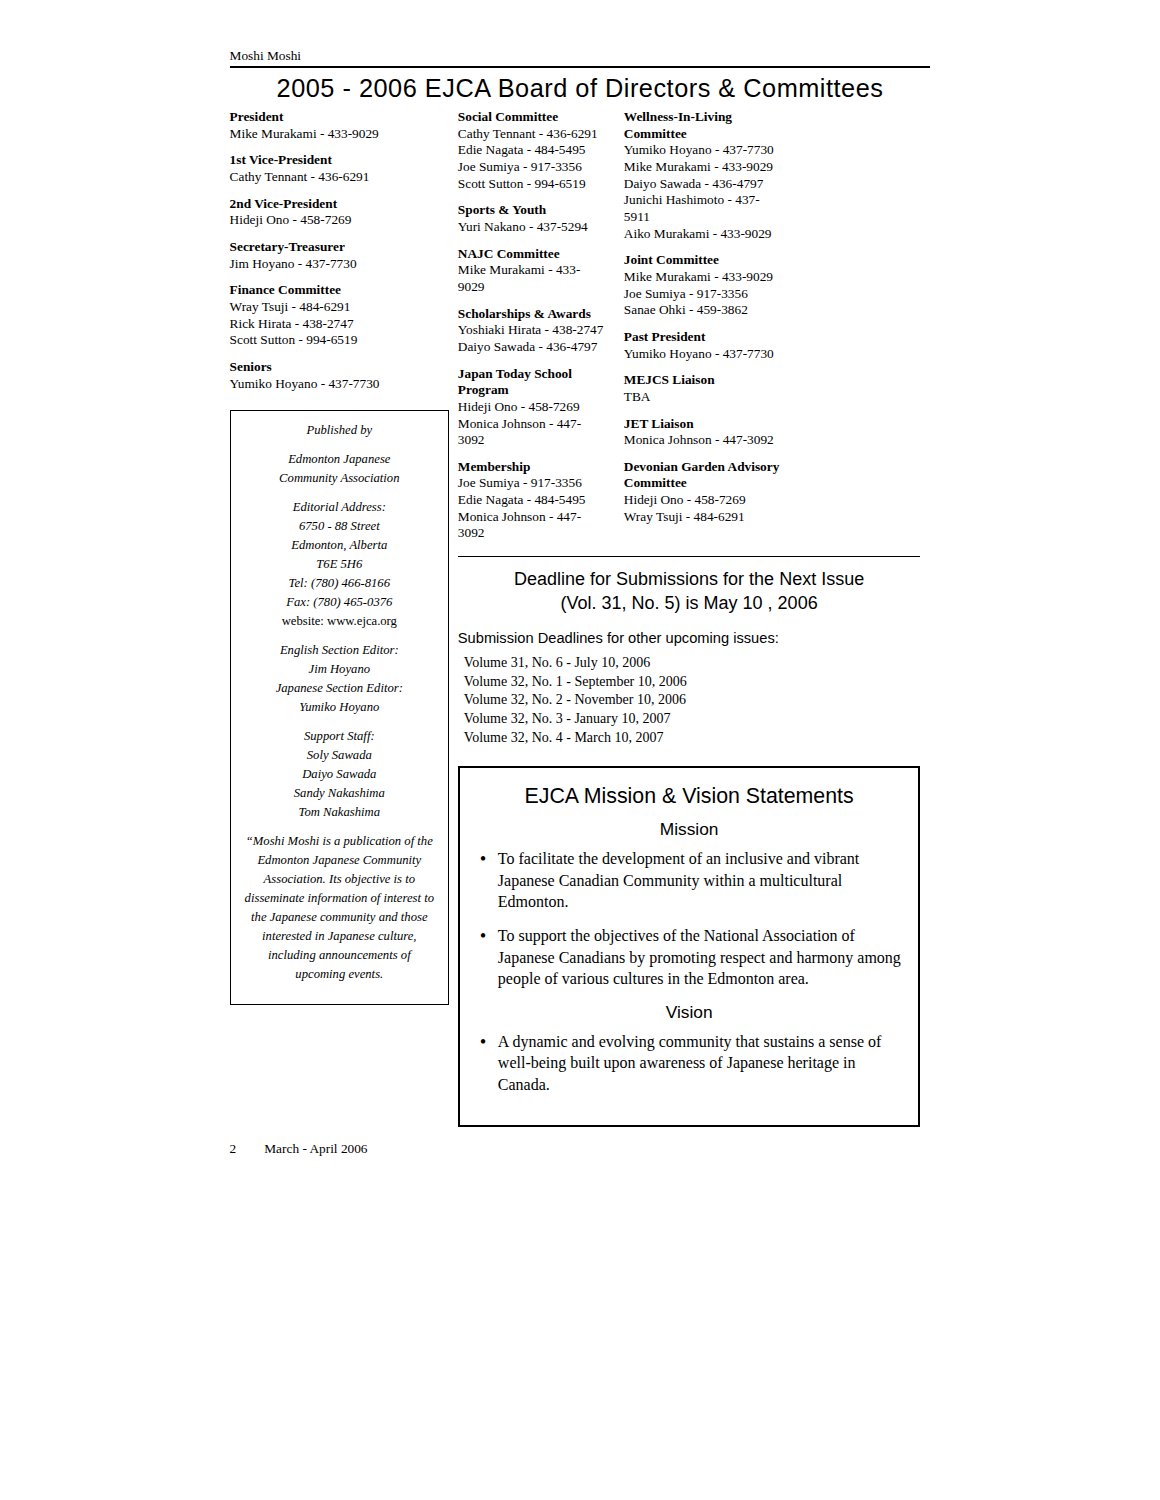Moshi Moshi
2005 - 2006 EJCA Board of Directors & Committees
President
Mike Murakami - 433-9029
1st Vice-President
Cathy Tennant - 436-6291
2nd Vice-President
Hideji Ono - 458-7269
Secretary-Treasurer
Jim Hoyano - 437-7730
Finance Committee
Wray Tsuji - 484-6291
Rick Hirata - 438-2747
Scott Sutton - 994-6519
Seniors
Yumiko Hoyano - 437-7730
Published by
Edmonton Japanese
Community Association
Editorial Address:
6750 - 88 Street
Edmonton, Alberta
T6E 5H6
Tel: (780) 466-8166
Fax: (780) 465-0376
website: www.ejca.org
English Section Editor:
Jim Hoyano
Japanese Section Editor:
Yumiko Hoyano
Support Staff:
Soly Sawada
Daiyo Sawada
Sandy Nakashima
Tom Nakashima
“Moshi Moshi is a publication of the Edmonton Japanese Community Association. Its objective is to disseminate information of interest to the Japanese community and those interested in Japanese culture, including announcements of upcoming events.
Social Committee
Cathy Tennant - 436-6291
Edie Nagata - 484-5495
Joe Sumiya - 917-3356
Scott Sutton - 994-6519
Sports & Youth
Yuri Nakano - 437-5294
NAJC Committee
Mike Murakami - 433-9029
Scholarships & Awards
Yoshiaki Hirata - 438-2747
Daiyo Sawada - 436-4797
Japan Today School Program
Hideji Ono - 458-7269
Monica Johnson - 447-3092
Membership
Joe Sumiya - 917-3356
Edie Nagata - 484-5495
Monica Johnson - 447-3092
Wellness-In-Living Committee
Yumiko Hoyano - 437-7730
Mike Murakami - 433-9029
Daiyo Sawada - 436-4797
Junichi Hashimoto - 437-5911
Aiko Murakami - 433-9029
Joint Committee
Mike Murakami - 433-9029
Joe Sumiya - 917-3356
Sanae Ohki - 459-3862
Past President
Yumiko Hoyano - 437-7730
MEJCS Liaison
TBA
JET Liaison
Monica Johnson - 447-3092
Devonian Garden Advisory Committee
Hideji Ono - 458-7269
Wray Tsuji - 484-6291
Deadline for Submissions for the Next Issue
(Vol. 31, No. 5) is May 10 , 2006
Submission Deadlines for other upcoming issues:
Volume 31, No. 6 - July 10, 2006
Volume 32, No. 1 - September 10, 2006
Volume 32, No. 2 - November 10, 2006
Volume 32, No. 3 - January 10, 2007
Volume 32, No. 4 - March 10, 2007
EJCA Mission & Vision Statements
Mission
To facilitate the development of an inclusive and vibrant Japanese Canadian Community within a multicultural Edmonton.
To support the objectives of the National Association of Japanese Canadians by promoting respect and harmony among people of various cultures in the Edmonton area.
Vision
A dynamic and evolving community that sustains a sense of well-being built upon awareness of Japanese heritage in Canada.
2 March - April 2006